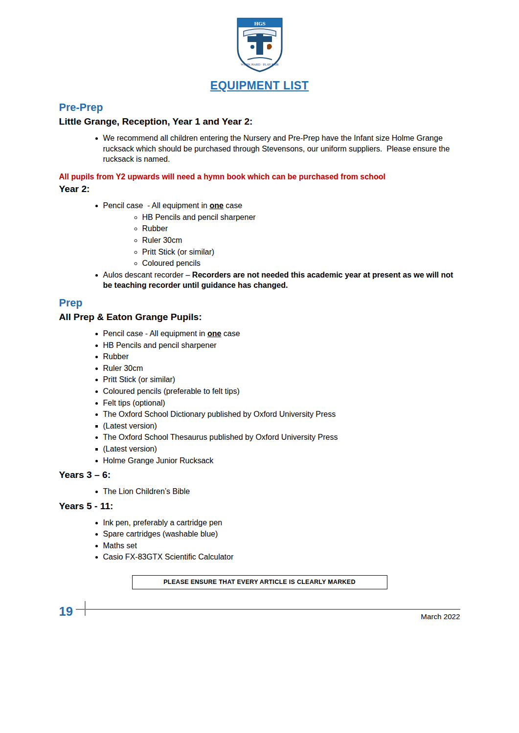HGS WORK HARD · PLAY FAIR
EQUIPMENT LIST
Pre-Prep
Little Grange, Reception, Year 1 and Year 2:
We recommend all children entering the Nursery and Pre-Prep have the Infant size Holme Grange rucksack which should be purchased through Stevensons, our uniform suppliers. Please ensure the rucksack is named.
All pupils from Y2 upwards will need a hymn book which can be purchased from school
Year 2:
Pencil case - All equipment in one case
HB Pencils and pencil sharpener
Rubber
Ruler 30cm
Pritt Stick (or similar)
Coloured pencils
Aulos descant recorder – Recorders are not needed this academic year at present as we will not be teaching recorder until guidance has changed.
Prep
All Prep & Eaton Grange Pupils:
Pencil case - All equipment in one case
HB Pencils and pencil sharpener
Rubber
Ruler 30cm
Pritt Stick (or similar)
Coloured pencils (preferable to felt tips)
Felt tips (optional)
The Oxford School Dictionary published by Oxford University Press
(Latest version)
The Oxford School Thesaurus published by Oxford University Press
(Latest version)
Holme Grange Junior Rucksack
Years 3 – 6:
The Lion Children’s Bible
Years 5 - 11:
Ink pen, preferably a cartridge pen
Spare cartridges (washable blue)
Maths set
Casio FX-83GTX Scientific Calculator
PLEASE ENSURE THAT EVERY ARTICLE IS CLEARLY MARKED
19
March 2022